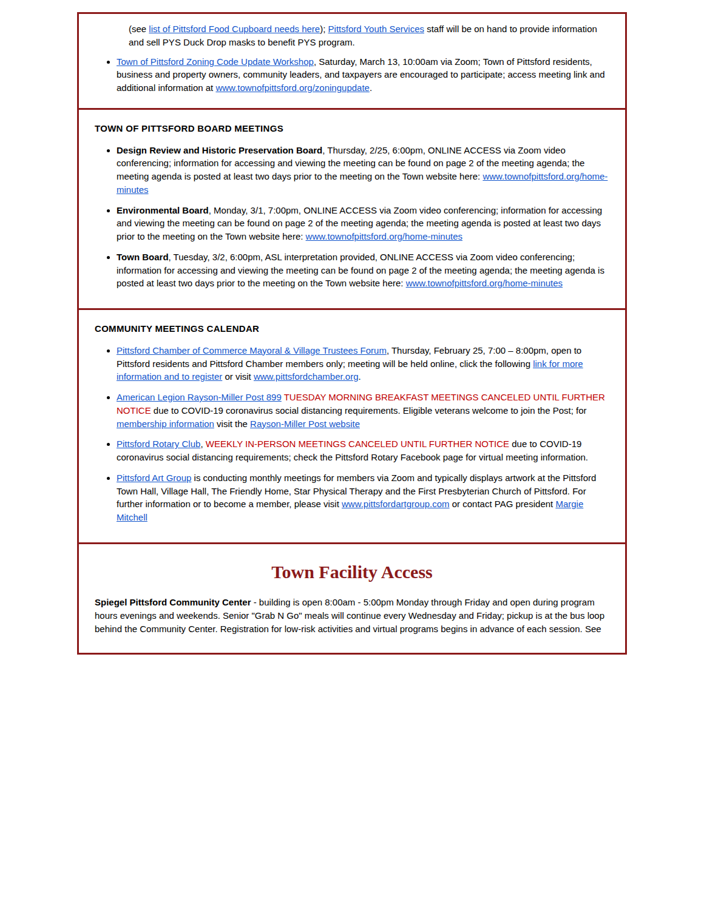(see list of Pittsford Food Cupboard needs here); Pittsford Youth Services staff will be on hand to provide information and sell PYS Duck Drop masks to benefit PYS program.
Town of Pittsford Zoning Code Update Workshop, Saturday, March 13, 10:00am via Zoom; Town of Pittsford residents, business and property owners, community leaders, and taxpayers are encouraged to participate; access meeting link and additional information at www.townofpittsford.org/zoningupdate.
TOWN OF PITTSFORD BOARD MEETINGS
Design Review and Historic Preservation Board, Thursday, 2/25, 6:00pm, ONLINE ACCESS via Zoom video conferencing; information for accessing and viewing the meeting can be found on page 2 of the meeting agenda; the meeting agenda is posted at least two days prior to the meeting on the Town website here: www.townofpittsford.org/home-minutes
Environmental Board, Monday, 3/1, 7:00pm, ONLINE ACCESS via Zoom video conferencing; information for accessing and viewing the meeting can be found on page 2 of the meeting agenda; the meeting agenda is posted at least two days prior to the meeting on the Town website here: www.townofpittsford.org/home-minutes
Town Board, Tuesday, 3/2, 6:00pm, ASL interpretation provided, ONLINE ACCESS via Zoom video conferencing; information for accessing and viewing the meeting can be found on page 2 of the meeting agenda; the meeting agenda is posted at least two days prior to the meeting on the Town website here: www.townofpittsford.org/home-minutes
COMMUNITY MEETINGS CALENDAR
Pittsford Chamber of Commerce Mayoral & Village Trustees Forum, Thursday, February 25, 7:00 – 8:00pm, open to Pittsford residents and Pittsford Chamber members only; meeting will be held online, click the following link for more information and to register or visit www.pittsfordchamber.org.
American Legion Rayson-Miller Post 899 TUESDAY MORNING BREAKFAST MEETINGS CANCELED UNTIL FURTHER NOTICE due to COVID-19 coronavirus social distancing requirements. Eligible veterans welcome to join the Post; for membership information visit the Rayson-Miller Post website
Pittsford Rotary Club, WEEKLY IN-PERSON MEETINGS CANCELED UNTIL FURTHER NOTICE due to COVID-19 coronavirus social distancing requirements; check the Pittsford Rotary Facebook page for virtual meeting information.
Pittsford Art Group is conducting monthly meetings for members via Zoom and typically displays artwork at the Pittsford Town Hall, Village Hall, The Friendly Home, Star Physical Therapy and the First Presbyterian Church of Pittsford. For further information or to become a member, please visit www.pittsfordartgroup.com or contact PAG president Margie Mitchell
Town Facility Access
Spiegel Pittsford Community Center - building is open 8:00am - 5:00pm Monday through Friday and open during program hours evenings and weekends. Senior "Grab N Go" meals will continue every Wednesday and Friday; pickup is at the bus loop behind the Community Center. Registration for low-risk activities and virtual programs begins in advance of each session. See